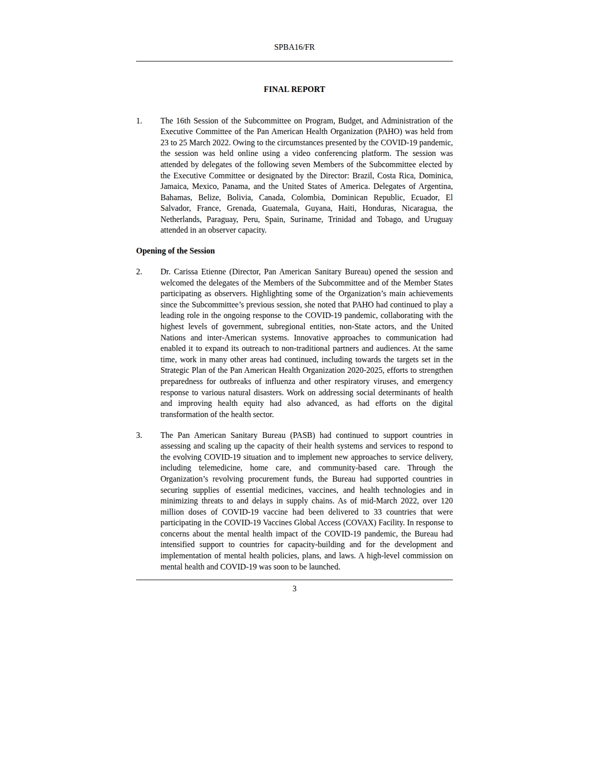SPBA16/FR
FINAL REPORT
1.
The 16th Session of the Subcommittee on Program, Budget, and Administration of the Executive Committee of the Pan American Health Organization (PAHO) was held from 23 to 25 March 2022. Owing to the circumstances presented by the COVID-19 pandemic, the session was held online using a video conferencing platform. The session was attended by delegates of the following seven Members of the Subcommittee elected by the Executive Committee or designated by the Director: Brazil, Costa Rica, Dominica, Jamaica, Mexico, Panama, and the United States of America. Delegates of Argentina, Bahamas, Belize, Bolivia, Canada, Colombia, Dominican Republic, Ecuador, El Salvador, France, Grenada, Guatemala, Guyana, Haiti, Honduras, Nicaragua, the Netherlands, Paraguay, Peru, Spain, Suriname, Trinidad and Tobago, and Uruguay attended in an observer capacity.
Opening of the Session
2.
Dr. Carissa Etienne (Director, Pan American Sanitary Bureau) opened the session and welcomed the delegates of the Members of the Subcommittee and of the Member States participating as observers. Highlighting some of the Organization’s main achievements since the Subcommittee’s previous session, she noted that PAHO had continued to play a leading role in the ongoing response to the COVID-19 pandemic, collaborating with the highest levels of government, subregional entities, non-State actors, and the United Nations and inter-American systems. Innovative approaches to communication had enabled it to expand its outreach to non-traditional partners and audiences. At the same time, work in many other areas had continued, including towards the targets set in the Strategic Plan of the Pan American Health Organization 2020-2025, efforts to strengthen preparedness for outbreaks of influenza and other respiratory viruses, and emergency response to various natural disasters. Work on addressing social determinants of health and improving health equity had also advanced, as had efforts on the digital transformation of the health sector.
3.
The Pan American Sanitary Bureau (PASB) had continued to support countries in assessing and scaling up the capacity of their health systems and services to respond to the evolving COVID-19 situation and to implement new approaches to service delivery, including telemedicine, home care, and community-based care. Through the Organization’s revolving procurement funds, the Bureau had supported countries in securing supplies of essential medicines, vaccines, and health technologies and in minimizing threats to and delays in supply chains. As of mid-March 2022, over 120 million doses of COVID-19 vaccine had been delivered to 33 countries that were participating in the COVID-19 Vaccines Global Access (COVAX) Facility. In response to concerns about the mental health impact of the COVID-19 pandemic, the Bureau had intensified support to countries for capacity-building and for the development and implementation of mental health policies, plans, and laws. A high-level commission on mental health and COVID-19 was soon to be launched.
3